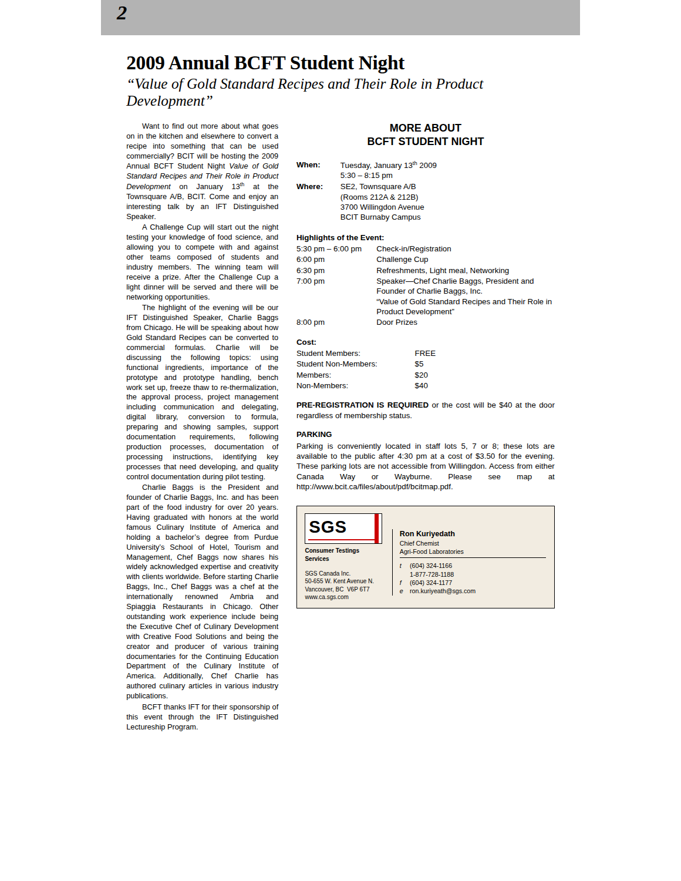2
2009 Annual BCFT Student Night
“Value of Gold Standard Recipes and Their Role in Product Development”
Want to find out more about what goes on in the kitchen and elsewhere to convert a recipe into something that can be used commercially? BCIT will be hosting the 2009 Annual BCFT Student Night Value of Gold Standard Recipes and Their Role in Product Development on January 13th at the Townsquare A/B, BCIT. Come and enjoy an interesting talk by an IFT Distinguished Speaker.
A Challenge Cup will start out the night testing your knowledge of food science, and allowing you to compete with and against other teams composed of students and industry members. The winning team will receive a prize. After the Challenge Cup a light dinner will be served and there will be networking opportunities.
The highlight of the evening will be our IFT Distinguished Speaker, Charlie Baggs from Chicago. He will be speaking about how Gold Standard Recipes can be converted to commercial formulas. Charlie will be discussing the following topics: using functional ingredients, importance of the prototype and prototype handling, bench work set up, freeze thaw to re-thermalization, the approval process, project management including communication and delegating, digital library, conversion to formula, preparing and showing samples, support documentation requirements, following production processes, documentation of processing instructions, identifying key processes that need developing, and quality control documentation during pilot testing.
Charlie Baggs is the President and founder of Charlie Baggs, Inc. and has been part of the food industry for over 20 years. Having graduated with honors at the world famous Culinary Institute of America and holding a bachelor’s degree from Purdue University’s School of Hotel, Tourism and Management, Chef Baggs now shares his widely acknowledged expertise and creativity with clients worldwide. Before starting Charlie Baggs, Inc., Chef Baggs was a chef at the internationally renowned Ambria and Spiaggia Restaurants in Chicago. Other outstanding work experience include being the Executive Chef of Culinary Development with Creative Food Solutions and being the creator and producer of various training documentaries for the Continuing Education Department of the Culinary Institute of America. Additionally, Chef Charlie has authored culinary articles in various industry publications.
BCFT thanks IFT for their sponsorship of this event through the IFT Distinguished Lectureship Program.
MORE ABOUT
BCFT STUDENT NIGHT
| When: | Tuesday, January 13 th 2009 5:30 – 8:15 pm |
| Where: | SE2, Townsquare A/B (Rooms 212A & 212B) 3700 Willingdon Avenue BCIT Burnaby Campus |
Highlights of the Event:
| 5:30 pm – 6:00 pm | Check-in/Registration |
| 6:00 pm | Challenge Cup |
| 6:30 pm | Refreshments, Light meal, Networking |
| 7:00 pm | Speaker—Chef Charlie Baggs, President and Founder of Charlie Baggs, Inc. “Value of Gold Standard Recipes and Their Role in Product Development” |
| 8:00 pm | Door Prizes |
Cost:
| Student Members: | FREE |
| Student Non-Members: | $5 |
| Members: | $20 |
| Non-Members: | $40 |
PRE-REGISTRATION IS REQUIRED or the cost will be $40 at the door regardless of membership status.
PARKING
Parking is conveniently located in staff lots 5, 7 or 8; these lots are available to the public after 4:30 pm at a cost of $3.50 for the evening. These parking lots are not accessible from Willingdon. Access from either Canada Way or Wayburne. Please see map at http://www.bcit.ca/files/about/pdf/bcitmap.pdf.
SGS
Consumer Testings Services
SGS Canada Inc.
50-655 W. Kent Avenue N.
Vancouver, BC V6P 6T7
www.ca.sgs.com
Ron Kuriyedath
Chief Chemist
Agri-Food Laboratories
| t | (604) 324-1166 1-877-728-1188 |
| f | (604) 324-1177 |
| e | ron.kuriyeath@sgs.com |